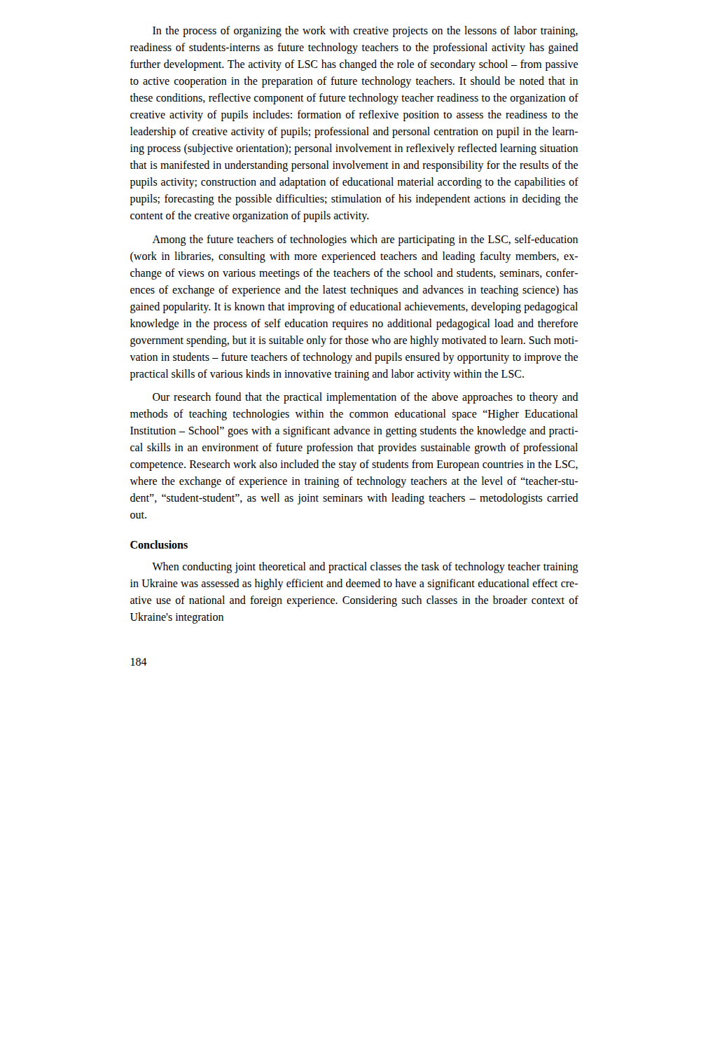In the process of organizing the work with creative projects on the lessons of labor training, readiness of students-interns as future technology teachers to the professional activity has gained further development. The activity of LSC has changed the role of secondary school – from passive to active cooperation in the preparation of future technology teachers. It should be noted that in these conditions, reflective component of future technology teacher readiness to the organization of creative activity of pupils includes: formation of reflexive position to assess the readiness to the leadership of creative activity of pupils; professional and personal centration on pupil in the learning process (subjective orientation); personal involvement in reflexively reflected learning situation that is manifested in understanding personal involvement in and responsibility for the results of the pupils activity; construction and adaptation of educational material according to the capabilities of pupils; forecasting the possible difficulties; stimulation of his independent actions in deciding the content of the creative organization of pupils activity.
Among the future teachers of technologies which are participating in the LSC, self-education (work in libraries, consulting with more experienced teachers and leading faculty members, exchange of views on various meetings of the teachers of the school and students, seminars, conferences of exchange of experience and the latest techniques and advances in teaching science) has gained popularity. It is known that improving of educational achievements, developing pedagogical knowledge in the process of self education requires no additional pedagogical load and therefore government spending, but it is suitable only for those who are highly motivated to learn. Such motivation in students – future teachers of technology and pupils ensured by opportunity to improve the practical skills of various kinds in innovative training and labor activity within the LSC.
Our research found that the practical implementation of the above approaches to theory and methods of teaching technologies within the common educational space “Higher Educational Institution – School” goes with a significant advance in getting students the knowledge and practical skills in an environment of future profession that provides sustainable growth of professional competence. Research work also included the stay of students from European countries in the LSC, where the exchange of experience in training of technology teachers at the level of “teacher-student”, “student-student”, as well as joint seminars with leading teachers – metodologists carried out.
Conclusions
When conducting joint theoretical and practical classes the task of technology teacher training in Ukraine was assessed as highly efficient and deemed to have a significant educational effect creative use of national and foreign experience. Considering such classes in the broader context of Ukraine's integration
184